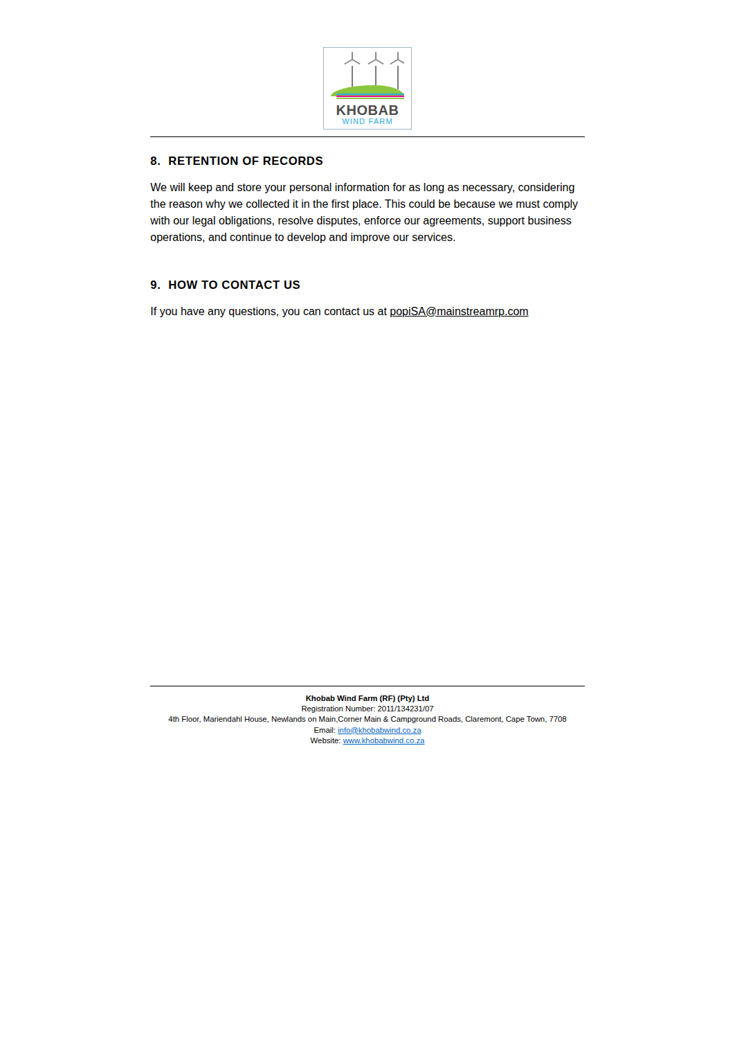KHOBAB
WIND FARM
8. RETENTION OF RECORDS
We will keep and store your personal information for as long as necessary, considering the reason why we collected it in the first place. This could be because we must comply with our legal obligations, resolve disputes, enforce our agreements, support business operations, and continue to develop and improve our services.
9. HOW TO CONTACT US
If you have any questions, you can contact us at popiSA@mainstreamrp.com
Khobab Wind Farm (RF) (Pty) Ltd
Registration Number: 2011/134231/07
4th Floor, Mariendahl House, Newlands on Main,Corner Main & Campground Roads, Claremont, Cape Town, 7708
Email: info@khobabwind.co.za
Website: www.khobabwind.co.za